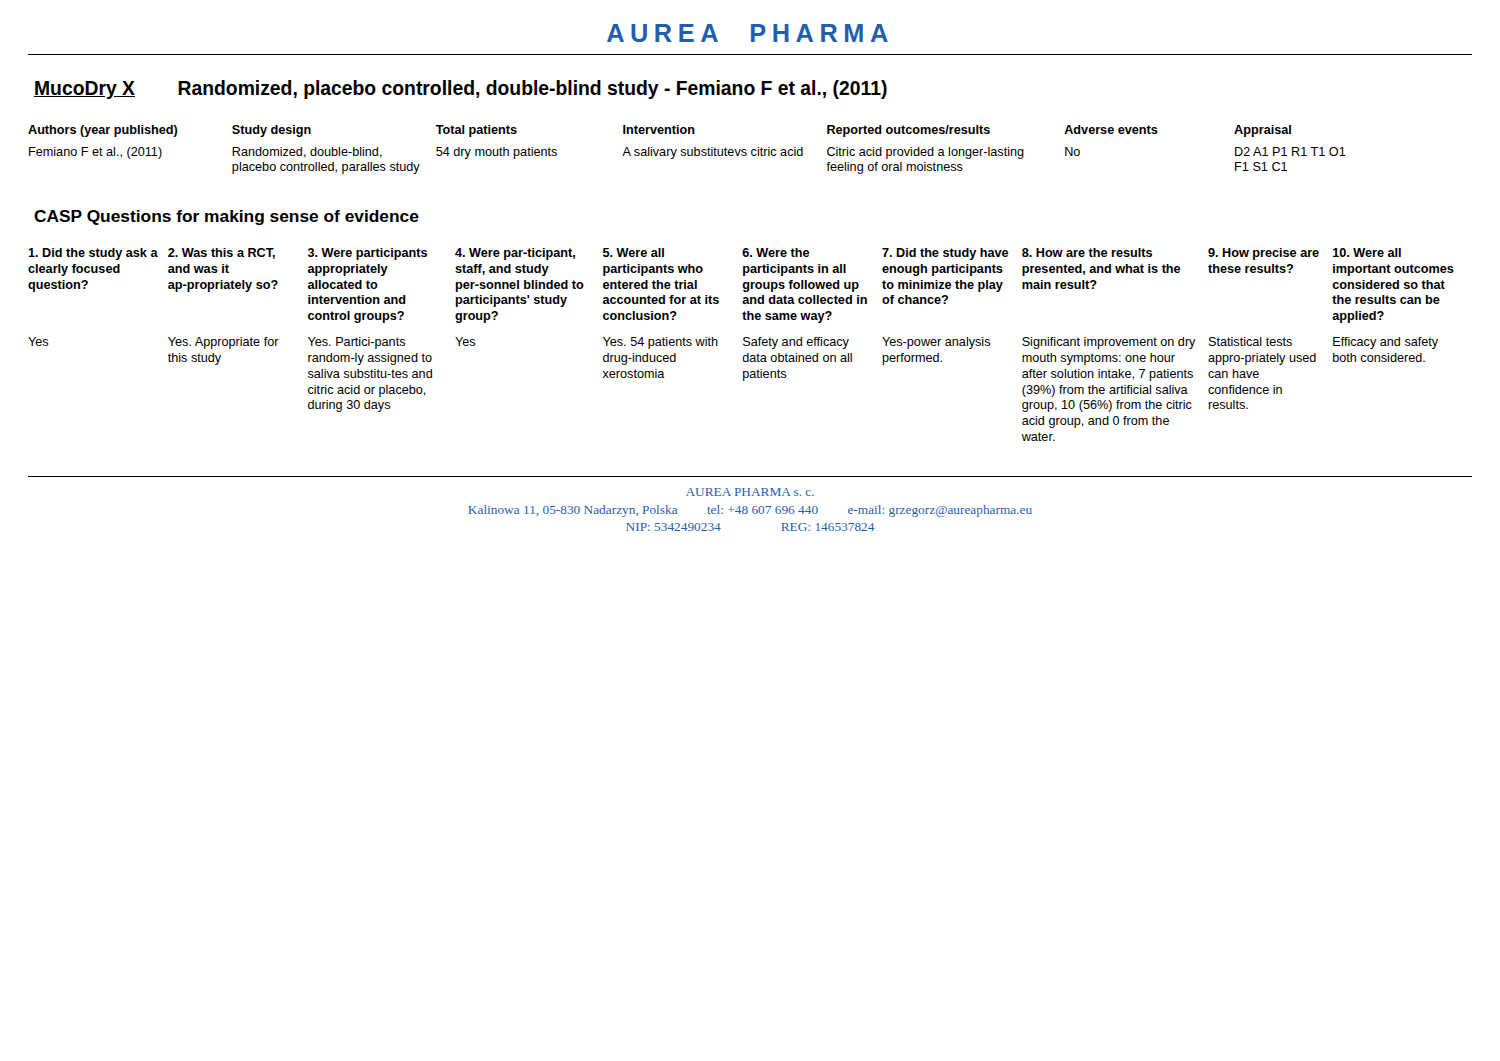AUREA PHARMA
MucoDry X Randomized, placebo controlled, double-blind study - Femiano F et al., (2011)
| Authors (year published) | Study design | Total patients | Intervention | Reported outcomes/results | Adverse events | Appraisal |
| --- | --- | --- | --- | --- | --- | --- |
| Femiano F et al., (2011) | Randomized, double-blind, placebo controlled, paralles study | 54 dry mouth patients | A salivary substitutevs citric acid | Citric acid provided a longer-lasting feeling of oral moistness | No | D2 A1 P1 R1 T1 O1 F1 S1 C1 |
CASP Questions for making sense of evidence
| 1. Did the study ask a clearly focused question? | 2. Was this a RCT, and was it ap‑propriately so? | 3. Were participants appropriately allocated to intervention and control groups? | 4. Were par‑ticipant, staff, and study per‑sonnel blinded to participants' study group? | 5. Were all participants who entered the trial accounted for at its conclusion? | 6. Were the participants in all groups followed up and data collected in the same way? | 7. Did the study have enough participants to minimize the play of chance? | 8. How are the results presented, and what is the main result? | 9. How precise are these results? | 10. Were all important outcomes considered so that the results can be applied? |
| --- | --- | --- | --- | --- | --- | --- | --- | --- | --- |
| Yes | Yes. Appropriate for this study | Yes. Partici‑pants random‑ly assigned to saliva substitu‑tes and citric acid or placebo, during 30 days | Yes | Yes. 54 patients with drug-induced xerostomia | Safety and efficacy data obtained on all patients | Yes-power analysis performed. | Significant improvement on dry mouth symptoms: one hour after solution intake, 7 patients (39%) from the artificial saliva group, 10 (56%) from the citric acid group, and 0 from the water. | Statistical tests appro‑priately used can have confidence in results. | Efficacy and safety both considered. |
AUREA PHARMA s. c.
Kalinowa 11, 05-830 Nadarzyn, Polska tel: +48 607 696 440 e-mail: grzegorz@aureapharma.eu
NIP: 5342490234 REG: 146537824